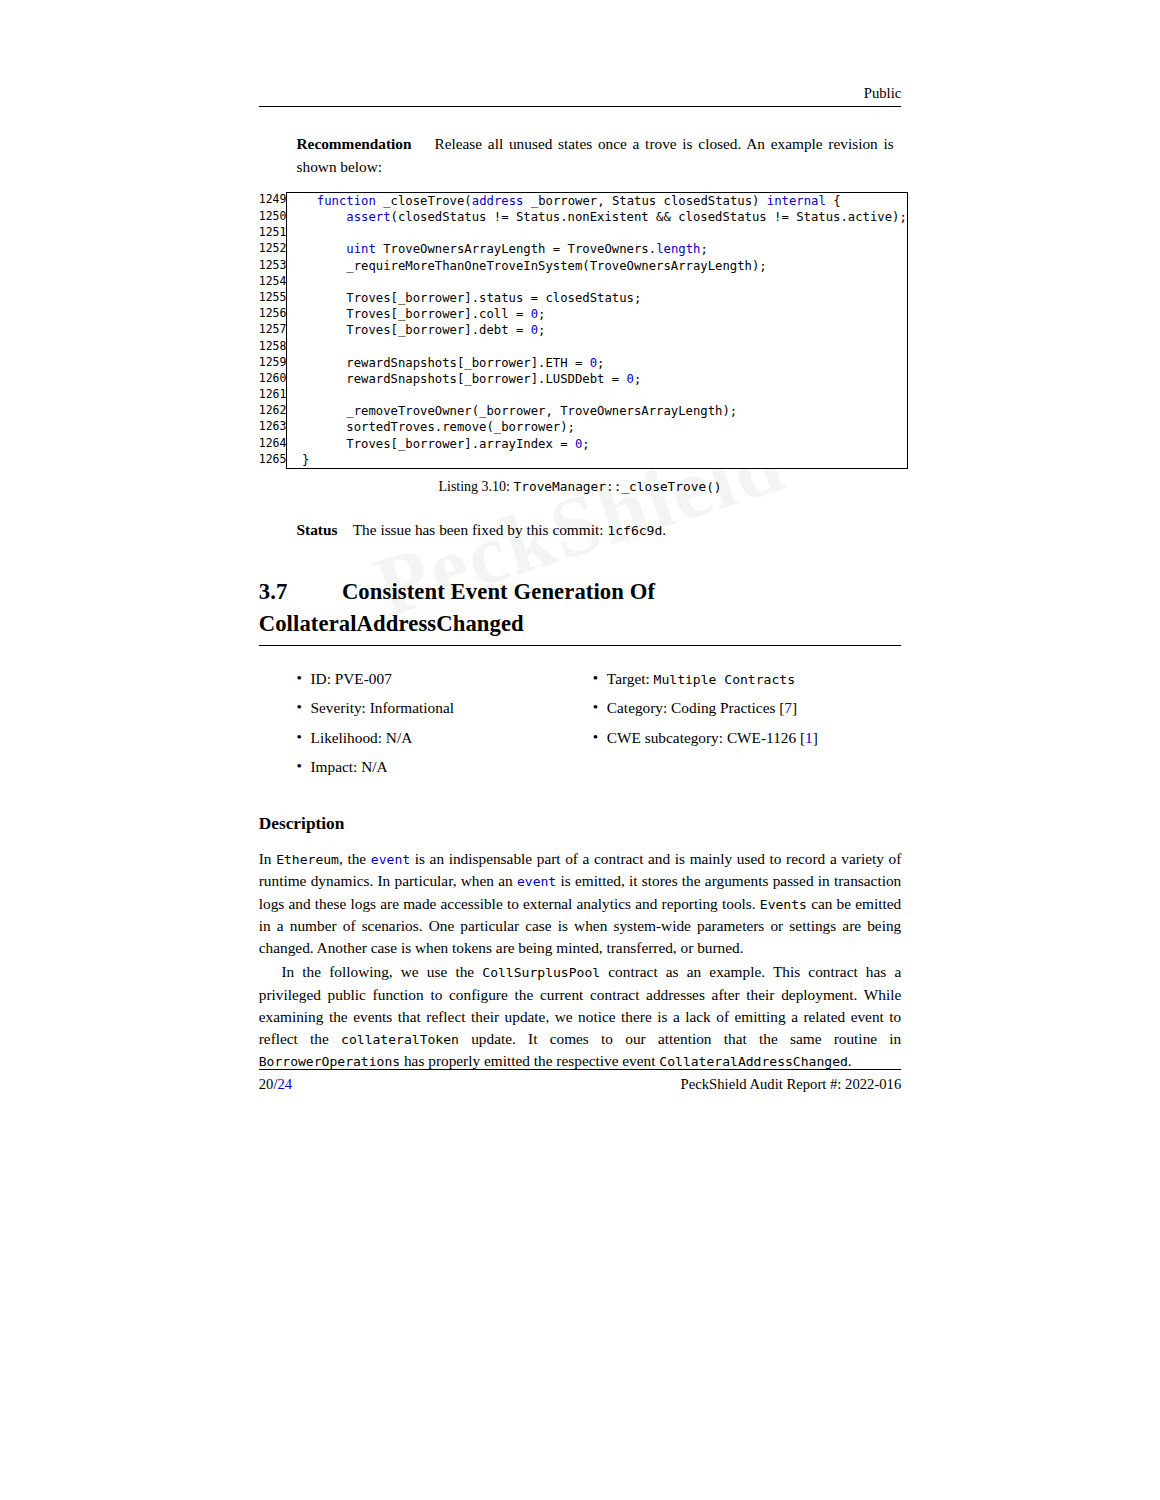PeckShield
Public
Recommendation Release all unused states once a trove is closed. An example revision is shown below:
| 1249 | function _closeTrove( address _borrower, Status closedStatus) internal { |
| 1250 | assert (closedStatus != Status.nonExistent && closedStatus != Status.active); |
| 1251 | |
| 1252 | uint TroveOwnersArrayLength = TroveOwners. length ; |
| 1253 | _requireMoreThanOneTroveInSystem(TroveOwnersArrayLength); |
| 1254 | |
| 1255 | Troves[_borrower].status = closedStatus; |
| 1256 | Troves[_borrower].coll = 0 ; |
| 1257 | Troves[_borrower].debt = 0 ; |
| 1258 | |
| 1259 | rewardSnapshots[_borrower].ETH = 0 ; |
| 1260 | rewardSnapshots[_borrower].LUSDDebt = 0 ; |
| 1261 | |
| 1262 | _removeTroveOwner(_borrower, TroveOwnersArrayLength); |
| 1263 | sortedTroves.remove(_borrower); |
| 1264 | Troves[_borrower].arrayIndex = 0 ; |
| 1265 | } |
Listing 3.10: TroveManager::_closeTrove()
Status The issue has been fixed by this commit: 1cf6c9d.
3.7 Consistent Event Generation Of CollateralAddressChanged
ID: PVE-007
Severity: Informational
Likelihood: N/A
Impact: N/A
Target: Multiple Contracts
Category: Coding Practices [7]
CWE subcategory: CWE-1126 [1]
Description
In Ethereum, the event is an indispensable part of a contract and is mainly used to record a variety of runtime dynamics. In particular, when an event is emitted, it stores the arguments passed in transaction logs and these logs are made accessible to external analytics and reporting tools. Events can be emitted in a number of scenarios. One particular case is when system-wide parameters or settings are being changed. Another case is when tokens are being minted, transferred, or burned.
In the following, we use the CollSurplusPool contract as an example. This contract has a privileged public function to configure the current contract addresses after their deployment. While examining the events that reflect their update, we notice there is a lack of emitting a related event to reflect the collateralToken update. It comes to our attention that the same routine in BorrowerOperations has properly emitted the respective event CollateralAddressChanged.
20/24
PeckShield Audit Report #: 2022-016